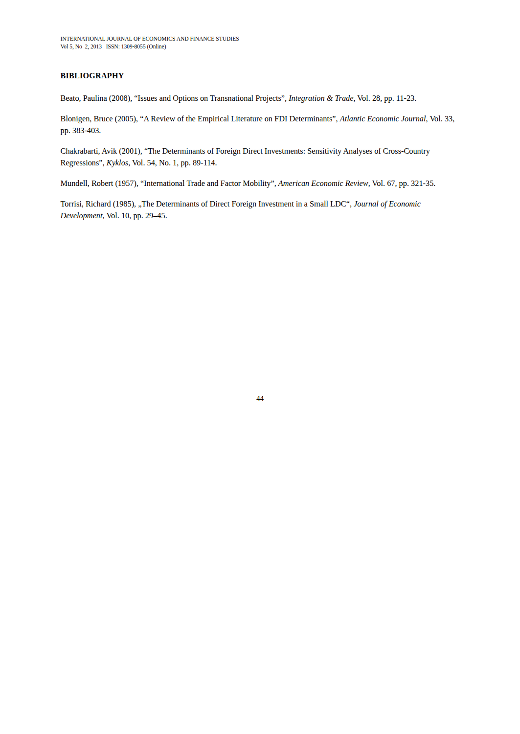INTERNATIONAL JOURNAL OF ECONOMICS AND FINANCE STUDIES
Vol 5, No 2, 2013 ISSN: 1309-8055 (Online)
BIBLIOGRAPHY
Beato, Paulina (2008), “Issues and Options on Transnational Projects”, Integration & Trade, Vol. 28, pp. 11-23.
Blonigen, Bruce (2005), “A Review of the Empirical Literature on FDI Determinants”, Atlantic Economic Journal, Vol. 33, pp. 383-403.
Chakrabarti, Avik (2001), “The Determinants of Foreign Direct Investments: Sensitivity Analyses of Cross-Country Regressions”, Kyklos, Vol. 54, No. 1, pp. 89-114.
Mundell, Robert (1957), “International Trade and Factor Mobility”, American Economic Review, Vol. 67, pp. 321-35.
Torrisi, Richard (1985), „The Determinants of Direct Foreign Investment in a Small LDC“, Journal of Economic Development, Vol. 10, pp. 29–45.
44